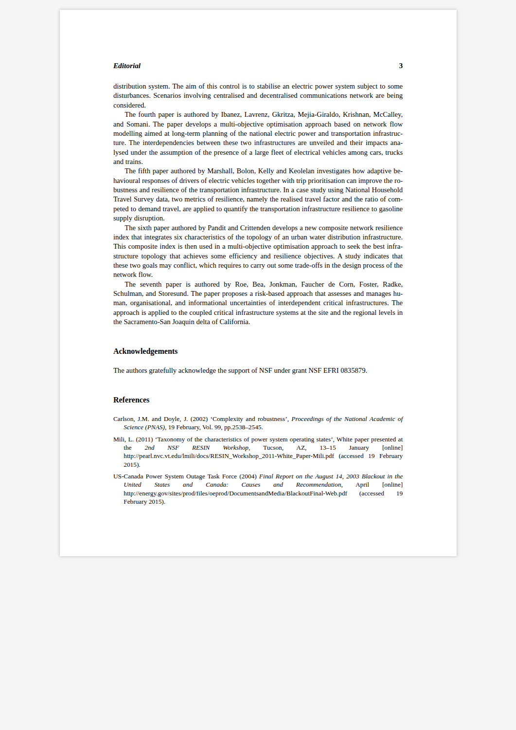Editorial 3
distribution system. The aim of this control is to stabilise an electric power system subject to some disturbances. Scenarios involving centralised and decentralised communications network are being considered.
The fourth paper is authored by Ibanez, Lavrenz, Gkritza, Mejia-Giraldo, Krishnan, McCalley, and Somani. The paper develops a multi-objective optimisation approach based on network flow modelling aimed at long-term planning of the national electric power and transportation infrastructure. The interdependencies between these two infrastructures are unveiled and their impacts analysed under the assumption of the presence of a large fleet of electrical vehicles among cars, trucks and trains.
The fifth paper authored by Marshall, Bolon, Kelly and Keolelan investigates how adaptive behavioural responses of drivers of electric vehicles together with trip prioritisation can improve the robustness and resilience of the transportation infrastructure. In a case study using National Household Travel Survey data, two metrics of resilience, namely the realised travel factor and the ratio of competed to demand travel, are applied to quantify the transportation infrastructure resilience to gasoline supply disruption.
The sixth paper authored by Pandit and Crittenden develops a new composite network resilience index that integrates six characteristics of the topology of an urban water distribution infrastructure. This composite index is then used in a multi-objective optimisation approach to seek the best infrastructure topology that achieves some efficiency and resilience objectives. A study indicates that these two goals may conflict, which requires to carry out some trade-offs in the design process of the network flow.
The seventh paper is authored by Roe, Bea, Jonkman, Faucher de Corn, Foster, Radke, Schulman, and Storesund. The paper proposes a risk-based approach that assesses and manages human, organisational, and informational uncertainties of interdependent critical infrastructures. The approach is applied to the coupled critical infrastructure systems at the site and the regional levels in the Sacramento-San Joaquin delta of California.
Acknowledgements
The authors gratefully acknowledge the support of NSF under grant NSF EFRI 0835879.
References
Carlson, J.M. and Doyle, J. (2002) ‘Complexity and robustness’, Proceedings of the National Academic of Science (PNAS), 19 February, Vol. 99, pp.2538–2545.
Mili, L. (2011) ‘Taxonomy of the characteristics of power system operating states’, White paper presented at the 2nd NSF RESIN Workshop, Tucson, AZ, 13–15 January [online] http://pearl.nvc.vt.edu/lmili/docs/RESIN_Workshop_2011-White_Paper-Mili.pdf (accessed 19 February 2015).
US-Canada Power System Outage Task Force (2004) Final Report on the August 14, 2003 Blackout in the United States and Canada: Causes and Recommendation, April [online] http://energy.gov/sites/prod/files/oeprod/DocumentsandMedia/BlackoutFinal-Web.pdf (accessed 19 February 2015).